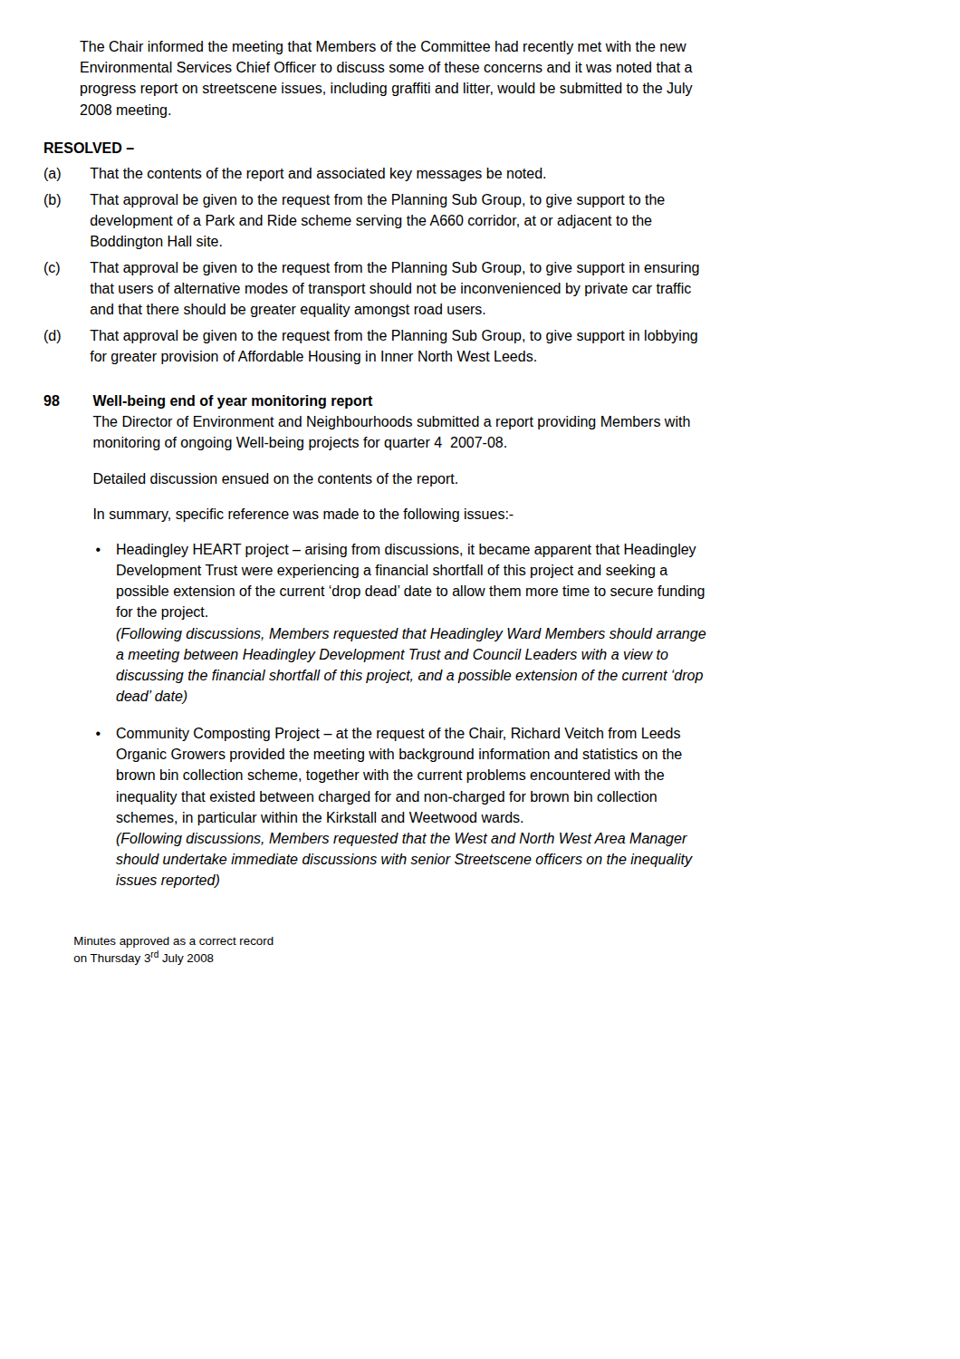The Chair informed the meeting that Members of the Committee had recently met with the new Environmental Services Chief Officer to discuss some of these concerns and it was noted that a progress report on streetscene issues, including graffiti and litter, would be submitted to the July 2008 meeting.
RESOLVED –
(a) That the contents of the report and associated key messages be noted.
(b) That approval be given to the request from the Planning Sub Group, to give support to the development of a Park and Ride scheme serving the A660 corridor, at or adjacent to the Boddington Hall site.
(c) That approval be given to the request from the Planning Sub Group, to give support in ensuring that users of alternative modes of transport should not be inconvenienced by private car traffic and that there should be greater equality amongst road users.
(d) That approval be given to the request from the Planning Sub Group, to give support in lobbying for greater provision of Affordable Housing in Inner North West Leeds.
98 Well-being end of year monitoring report
The Director of Environment and Neighbourhoods submitted a report providing Members with monitoring of ongoing Well-being projects for quarter 4 2007-08.
Detailed discussion ensued on the contents of the report.
In summary, specific reference was made to the following issues:-
Headingley HEART project – arising from discussions, it became apparent that Headingley Development Trust were experiencing a financial shortfall of this project and seeking a possible extension of the current ‘drop dead’ date to allow them more time to secure funding for the project.
(Following discussions, Members requested that Headingley Ward Members should arrange a meeting between Headingley Development Trust and Council Leaders with a view to discussing the financial shortfall of this project, and a possible extension of the current ‘drop dead’ date)
Community Composting Project – at the request of the Chair, Richard Veitch from Leeds Organic Growers provided the meeting with background information and statistics on the brown bin collection scheme, together with the current problems encountered with the inequality that existed between charged for and non-charged for brown bin collection schemes, in particular within the Kirkstall and Weetwood wards.
(Following discussions, Members requested that the West and North West Area Manager should undertake immediate discussions with senior Streetscene officers on the inequality issues reported)
Minutes approved as a correct record
on Thursday 3rd July 2008